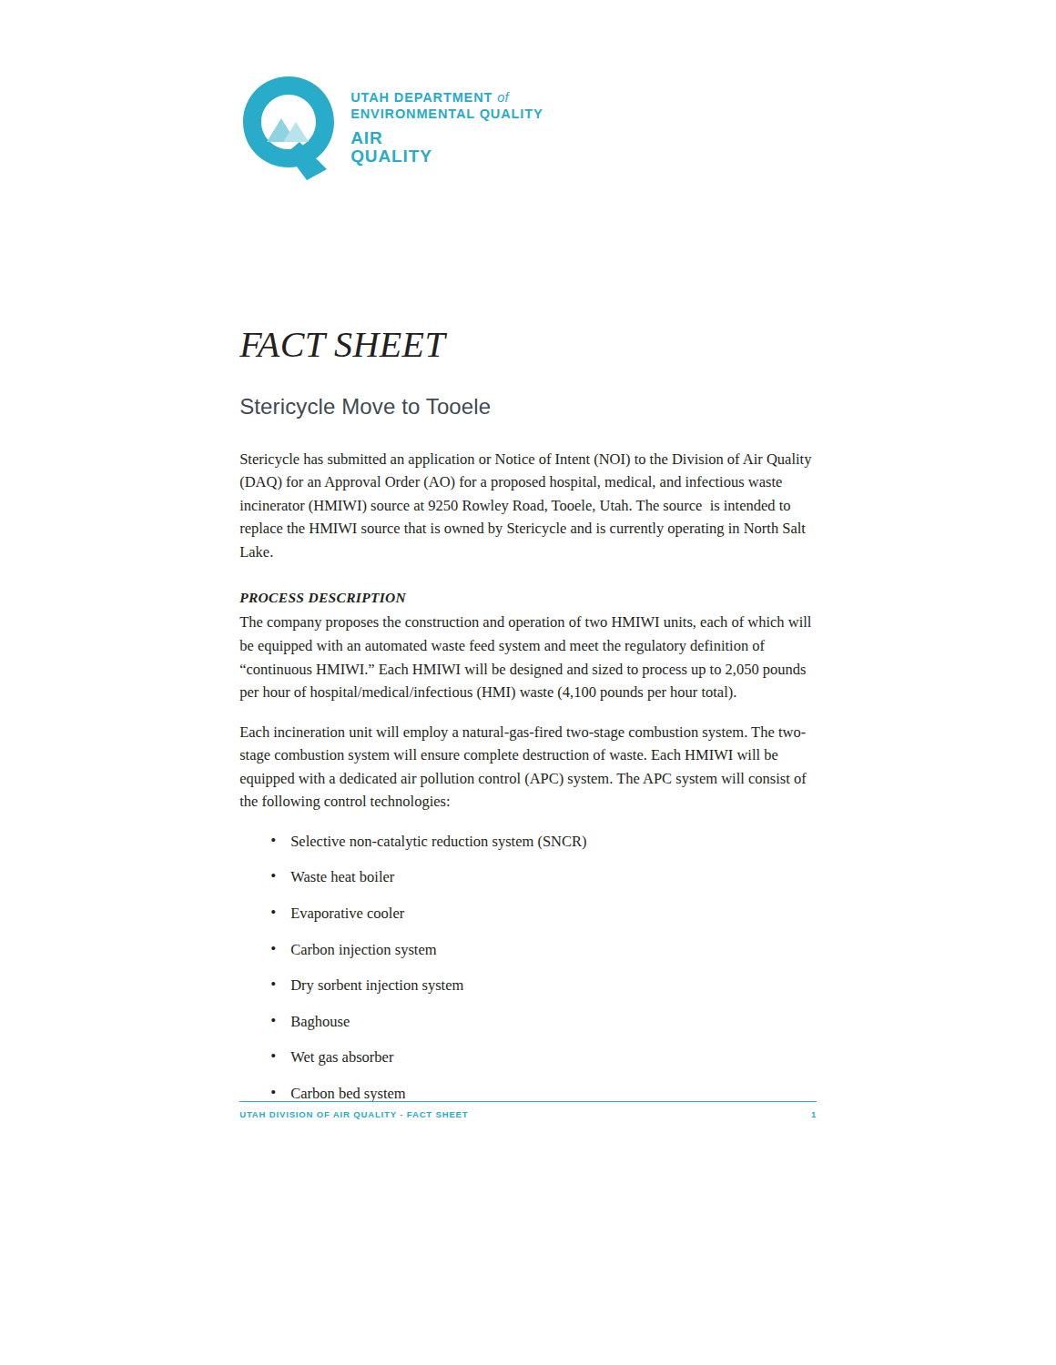Utah Department of
Environmental Quality
Air
Quality
FACT SHEET
Stericycle Move to Tooele
Stericycle has submitted an application or Notice of Intent (NOI) to the Division of Air Quality (DAQ) for an Approval Order (AO) for a proposed hospital, medical, and infectious waste incinerator (HMIWI) source at 9250 Rowley Road, Tooele, Utah. The source is intended to replace the HMIWI source that is owned by Stericycle and is currently operating in North Salt Lake.
Process Description
The company proposes the construction and operation of two HMIWI units, each of which will be equipped with an automated waste feed system and meet the regulatory definition of “continuous HMIWI.” Each HMIWI will be designed and sized to process up to 2,050 pounds per hour of hospital/medical/infectious (HMI) waste (4,100 pounds per hour total).
Each incineration unit will employ a natural-gas-fired two-stage combustion system. The two-stage combustion system will ensure complete destruction of waste. Each HMIWI will be equipped with a dedicated air pollution control (APC) system. The APC system will consist of the following control technologies:
Selective non-catalytic reduction system (SNCR)
Waste heat boiler
Evaporative cooler
Carbon injection system
Dry sorbent injection system
Baghouse
Wet gas absorber
Carbon bed system
Utah Division of Air Quality - Fact Sheet 1